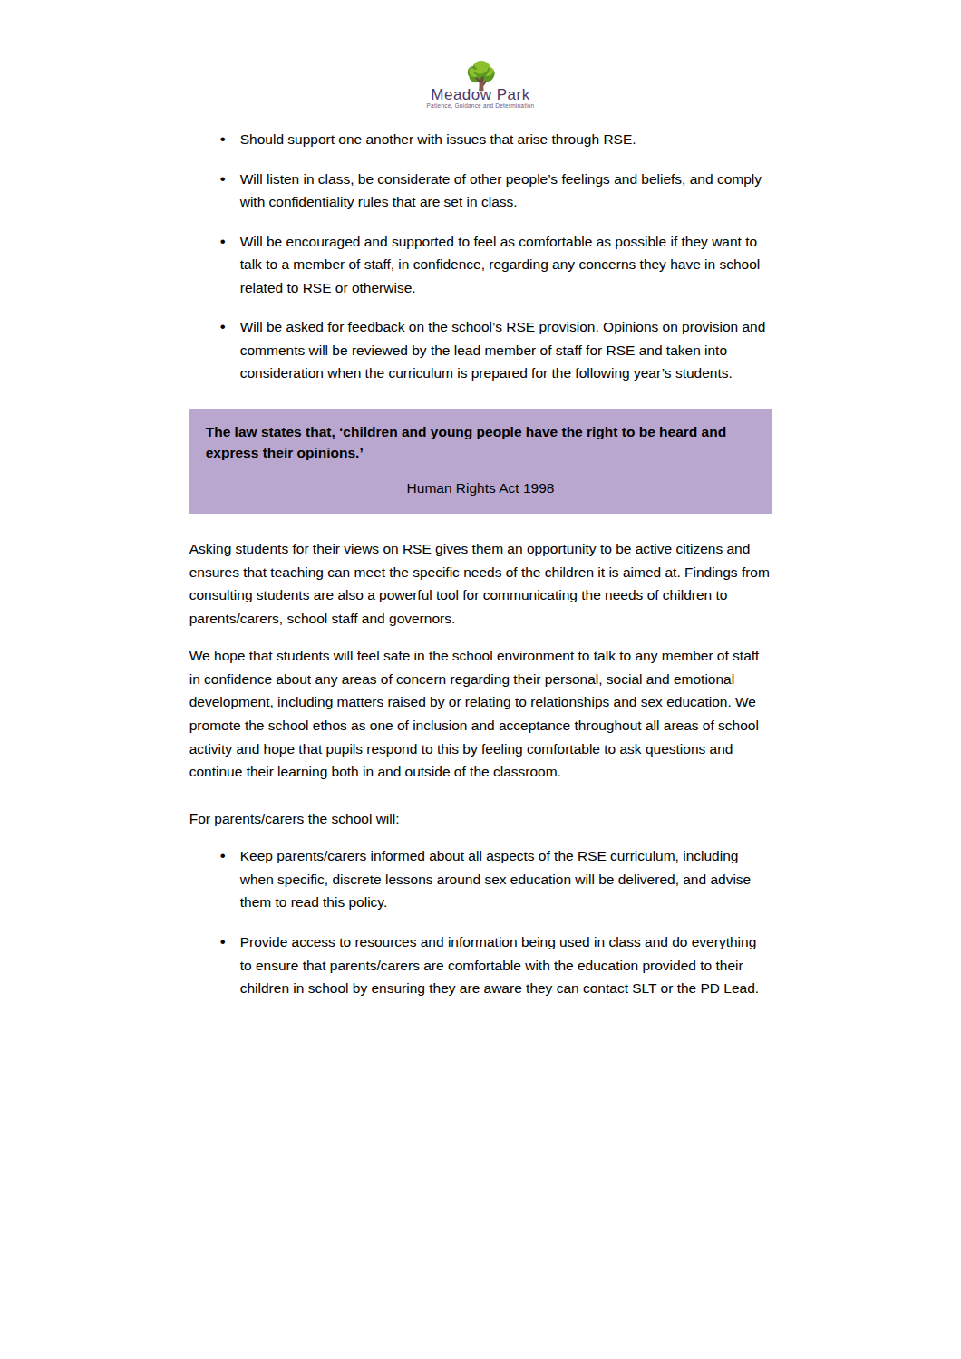🌳
Meadow Park
Patience, Guidance and Determination
Should support one another with issues that arise through RSE.
Will listen in class, be considerate of other people’s feelings and beliefs, and comply with confidentiality rules that are set in class.
Will be encouraged and supported to feel as comfortable as possible if they want to talk to a member of staff, in confidence, regarding any concerns they have in school related to RSE or otherwise.
Will be asked for feedback on the school’s RSE provision. Opinions on provision and comments will be reviewed by the lead member of staff for RSE and taken into consideration when the curriculum is prepared for the following year’s students.
The law states that, ‘children and young people have the right to be heard and express their opinions.’
Human Rights Act 1998
Asking students for their views on RSE gives them an opportunity to be active citizens and ensures that teaching can meet the specific needs of the children it is aimed at. Findings from consulting students are also a powerful tool for communicating the needs of children to parents/carers, school staff and governors.
We hope that students will feel safe in the school environment to talk to any member of staff in confidence about any areas of concern regarding their personal, social and emotional development, including matters raised by or relating to relationships and sex education. We promote the school ethos as one of inclusion and acceptance throughout all areas of school activity and hope that pupils respond to this by feeling comfortable to ask questions and continue their learning both in and outside of the classroom.
For parents/carers the school will:
Keep parents/carers informed about all aspects of the RSE curriculum, including when specific, discrete lessons around sex education will be delivered, and advise them to read this policy.
Provide access to resources and information being used in class and do everything to ensure that parents/carers are comfortable with the education provided to their children in school by ensuring they are aware they can contact SLT or the PD Lead.